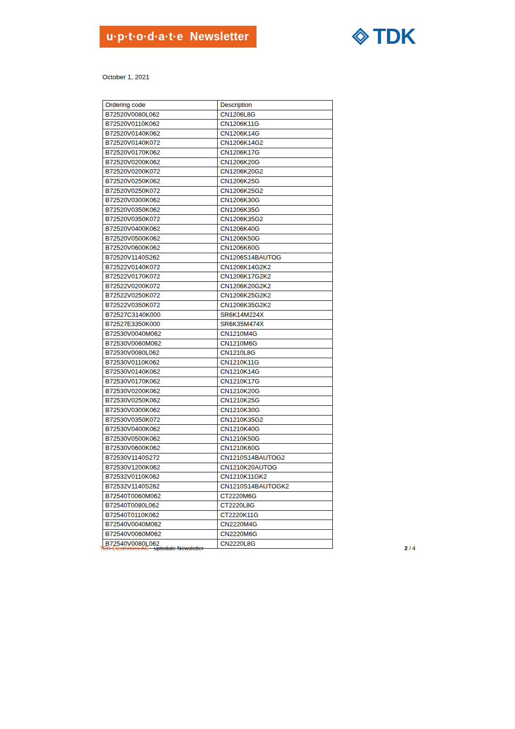u·p·t·o·d·a·t·e Newsletter
TDK
October 1, 2021
| Ordering code | Description |
| --- | --- |
| B72520V0080L062 | CN1206L8G |
| B72520V0110K062 | CN1206K11G |
| B72520V0140K062 | CN1206K14G |
| B72520V0140K072 | CN1206K14G2 |
| B72520V0170K062 | CN1206K17G |
| B72520V0200K062 | CN1206K20G |
| B72520V0200K072 | CN1206K20G2 |
| B72520V0250K062 | CN1206K25G |
| B72520V0250K072 | CN1206K25G2 |
| B72520V0300K062 | CN1206K30G |
| B72520V0350K062 | CN1206K35G |
| B72520V0350K072 | CN1206K35G2 |
| B72520V0400K062 | CN1206K40G |
| B72520V0500K062 | CN1206K50G |
| B72520V0600K062 | CN1206K60G |
| B72520V1140S262 | CN1206S14BAUTOG |
| B72522V0140K072 | CN1206K14G2K2 |
| B72522V0170K072 | CN1206K17G2K2 |
| B72522V0200K072 | CN1206K20G2K2 |
| B72522V0250K072 | CN1206K25G2K2 |
| B72522V0350K072 | CN1206K35G2K2 |
| B72527C3140K000 | SR6K14M224X |
| B72527E3350K000 | SR6K35M474X |
| B72530V0040M062 | CN1210M4G |
| B72530V0060M062 | CN1210M6G |
| B72530V0080L062 | CN1210L8G |
| B72530V0110K062 | CN1210K11G |
| B72530V0140K062 | CN1210K14G |
| B72530V0170K062 | CN1210K17G |
| B72530V0200K062 | CN1210K20G |
| B72530V0250K062 | CN1210K25G |
| B72530V0300K062 | CN1210K30G |
| B72530V0350K072 | CN1210K35G2 |
| B72530V0400K062 | CN1210K40G |
| B72530V0500K062 | CN1210K50G |
| B72530V0600K062 | CN1210K60G |
| B72530V1140S272 | CN1210S14BAUTOG2 |
| B72530V1200K062 | CN1210K20AUTOG |
| B72532V0110K062 | CN1210K11GK2 |
| B72532V1140S262 | CN1210S14BAUTOGK2 |
| B72540T0060M062 | CT2220M6G |
| B72540T0080L062 | CT2220L8G |
| B72540T0110K062 | CT2220K11G |
| B72540V0040M062 | CN2220M4G |
| B72540V0060M062 | CN2220M6G |
| B72540V0080L062 | CN2220L8G |
TDK Electronics AG · uptodate Newsletter
2 / 4